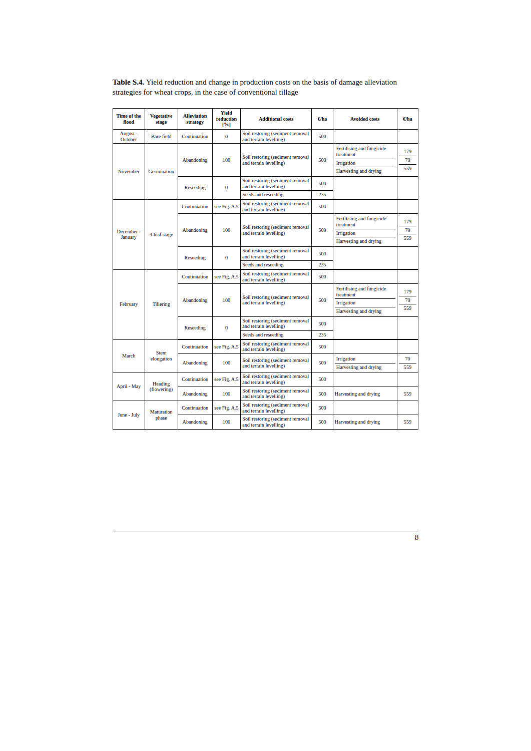Table S.4. Yield reduction and change in production costs on the basis of damage alleviation strategies for wheat crops, in the case of conventional tillage
| Time of the flood | Vegetative stage | Alleviation strategy | Yield reduction [%] | Additional costs | €/ha | Avoided costs | €/ha |
| --- | --- | --- | --- | --- | --- | --- | --- |
| August - October | Bare field | Continuation | 0 | Soil restoring (sediment removal and terrain levelling) | 500 | | |
| November | Germination | Abandoning | 100 | Soil restoring (sediment removal and terrain levelling) | 500 | / Fertilising and fungicide treatment / / Irrigation / / Harvesting and drying / | / 179 / / 70 / / 559 / |
| Reseeding | 0 | Soil restoring (sediment removal and terrain levelling) | 500 | | |
| Seeds and reseeding | 235 |
| December - January | 3-leaf stage | Continuation | see Fig. A.5 | Soil restoring (sediment removal and terrain levelling) | 500 | | |
| Abandoning | 100 | Soil restoring (sediment removal and terrain levelling) | 500 | / Fertilising and fungicide treatment / / Irrigation / / Harvesting and drying / | / 179 / / 70 / / 559 / |
| Reseeding | 0 | Soil restoring (sediment removal and terrain levelling) | 500 | | |
| Seeds and reseeding | 235 |
| February | Tillering | Continuation | see Fig. A.5 | Soil restoring (sediment removal and terrain levelling) | 500 | | |
| Abandoning | 100 | Soil restoring (sediment removal and terrain levelling) | 500 | / Fertilising and fungicide treatment / / Irrigation / / Harvesting and drying / | / 179 / / 70 / / 559 / |
| Reseeding | 0 | Soil restoring (sediment removal and terrain levelling) | 500 | | |
| Seeds and reseeding | 235 |
| March | Stem elongation | Continuation | see Fig. A.5 | Soil restoring (sediment removal and terrain levelling) | 500 | | |
| Abandoning | 100 | Soil restoring (sediment removal and terrain levelling) | 500 | / Irrigation / / Harvesting and drying / | / 70 / / 559 / |
| April - May | Heading (flowering) | Continuation | see Fig. A.5 | Soil restoring (sediment removal and terrain levelling) | 500 | | |
| Abandoning | 100 | Soil restoring (sediment removal and terrain levelling) | 500 | Harvesting and drying | 559 |
| June - July | Maturation phase | Continuation | see Fig. A.5 | Soil restoring (sediment removal and terrain levelling) | 500 | | |
| Abandoning | 100 | Soil restoring (sediment removal and terrain levelling) | 500 | Harvesting and drying | 559 |
8